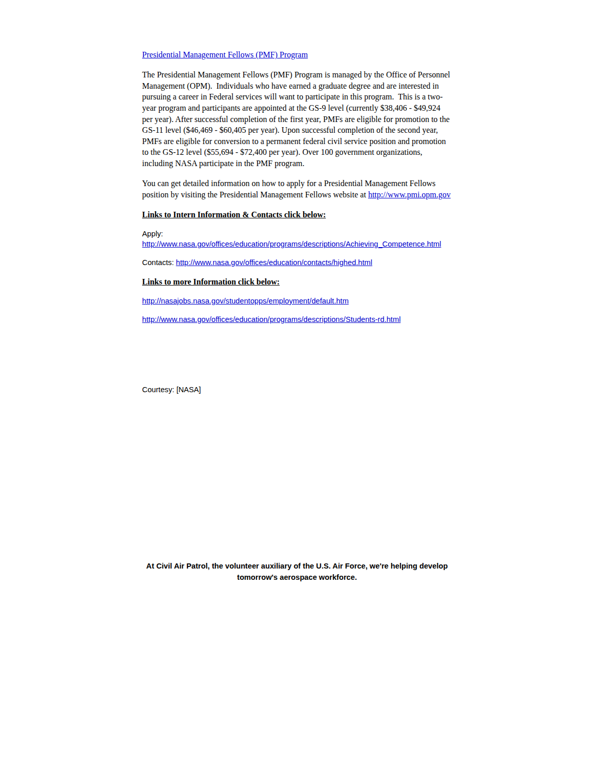Presidential Management Fellows (PMF) Program
The Presidential Management Fellows (PMF) Program is managed by the Office of Personnel Management (OPM). Individuals who have earned a graduate degree and are interested in pursuing a career in Federal services will want to participate in this program. This is a two-year program and participants are appointed at the GS-9 level (currently $38,406 - $49,924 per year). After successful completion of the first year, PMFs are eligible for promotion to the GS-11 level ($46,469 - $60,405 per year). Upon successful completion of the second year, PMFs are eligible for conversion to a permanent federal civil service position and promotion to the GS-12 level ($55,694 - $72,400 per year). Over 100 government organizations, including NASA participate in the PMF program.
You can get detailed information on how to apply for a Presidential Management Fellows position by visiting the Presidential Management Fellows website at http://www.pmi.opm.gov
Links to Intern Information & Contacts click below:
Apply: http://www.nasa.gov/offices/education/programs/descriptions/Achieving_Competence.html
Contacts: http://www.nasa.gov/offices/education/contacts/highed.html
Links to more Information click below:
http://nasajobs.nasa.gov/studentopps/employment/default.htm
http://www.nasa.gov/offices/education/programs/descriptions/Students-rd.html
Courtesy: [NASA]
At Civil Air Patrol, the volunteer auxiliary of the U.S. Air Force, we're helping develop tomorrow's aerospace workforce.